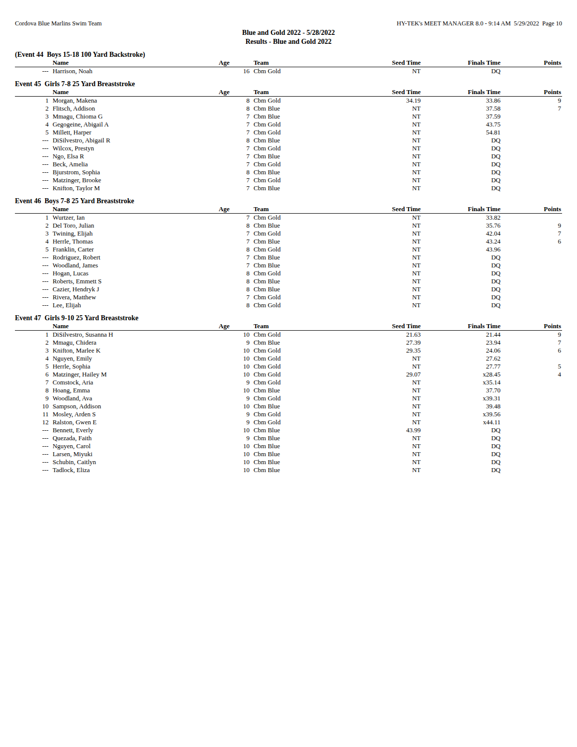Cordova Blue Marlins Swim Team HY-TEK's MEET MANAGER 8.0 - 9:14 AM 5/29/2022 Page 10
Blue and Gold 2022 - 5/28/2022
Results - Blue and Gold 2022
(Event 44 Boys 15-18 100 Yard Backstroke)
| | Name | Age | Team | Seed Time | Finals Time | Points |
| --- | --- | --- | --- | --- | --- | --- |
| --- | Harrison, Noah | 16 | Cbm Gold | NT | DQ | |
Event 45 Girls 7-8 25 Yard Breaststroke
| | Name | Age | Team | Seed Time | Finals Time | Points |
| --- | --- | --- | --- | --- | --- | --- |
| 1 | Morgan, Makena | 8 | Cbm Gold | 34.19 | 33.86 | 9 |
| 2 | Flitsch, Addison | 8 | Cbm Blue | NT | 37.58 | 7 |
| 3 | Mmagu, Chioma G | 7 | Cbm Blue | NT | 37.59 | |
| 4 | Gegogeine, Abigail A | 7 | Cbm Gold | NT | 43.75 | |
| 5 | Millett, Harper | 7 | Cbm Gold | NT | 54.81 | |
| --- | DiSilvestro, Abigail R | 8 | Cbm Blue | NT | DQ | |
| --- | Wilcox, Prestyn | 7 | Cbm Gold | NT | DQ | |
| --- | Ngo, Elsa R | 7 | Cbm Blue | NT | DQ | |
| --- | Beck, Amelia | 7 | Cbm Gold | NT | DQ | |
| --- | Bjurstrom, Sophia | 8 | Cbm Blue | NT | DQ | |
| --- | Matzinger, Brooke | 7 | Cbm Gold | NT | DQ | |
| --- | Knifton, Taylor M | 7 | Cbm Blue | NT | DQ | |
Event 46 Boys 7-8 25 Yard Breaststroke
| | Name | Age | Team | Seed Time | Finals Time | Points |
| --- | --- | --- | --- | --- | --- | --- |
| 1 | Wurtzer, Ian | 7 | Cbm Gold | NT | 33.82 | |
| 2 | Del Toro, Julian | 8 | Cbm Blue | NT | 35.76 | 9 |
| 3 | Twining, Elijah | 7 | Cbm Gold | NT | 42.04 | 7 |
| 4 | Herrle, Thomas | 7 | Cbm Blue | NT | 43.24 | 6 |
| 5 | Franklin, Carter | 8 | Cbm Gold | NT | 43.96 | |
| --- | Rodriguez, Robert | 7 | Cbm Blue | NT | DQ | |
| --- | Woodland, James | 7 | Cbm Blue | NT | DQ | |
| --- | Hogan, Lucas | 8 | Cbm Gold | NT | DQ | |
| --- | Roberts, Emmett S | 8 | Cbm Blue | NT | DQ | |
| --- | Cazier, Hendryk J | 8 | Cbm Blue | NT | DQ | |
| --- | Rivera, Matthew | 7 | Cbm Gold | NT | DQ | |
| --- | Lee, Elijah | 8 | Cbm Gold | NT | DQ | |
Event 47 Girls 9-10 25 Yard Breaststroke
| | Name | Age | Team | Seed Time | Finals Time | Points |
| --- | --- | --- | --- | --- | --- | --- |
| 1 | DiSilvestro, Susanna H | 10 | Cbm Gold | 21.63 | 21.44 | 9 |
| 2 | Mmagu, Chidera | 9 | Cbm Blue | 27.39 | 23.94 | 7 |
| 3 | Knifton, Marlee K | 10 | Cbm Gold | 29.35 | 24.06 | 6 |
| 4 | Nguyen, Emily | 10 | Cbm Gold | NT | 27.62 | |
| 5 | Herrle, Sophia | 10 | Cbm Gold | NT | 27.77 | 5 |
| 6 | Matzinger, Hailey M | 10 | Cbm Gold | 29.07 | x28.45 | 4 |
| 7 | Comstock, Aria | 9 | Cbm Gold | NT | x35.14 | |
| 8 | Hoang, Emma | 10 | Cbm Blue | NT | 37.70 | |
| 9 | Woodland, Ava | 9 | Cbm Gold | NT | x39.31 | |
| 10 | Sampson, Addison | 10 | Cbm Blue | NT | 39.48 | |
| 11 | Mosley, Arden S | 9 | Cbm Gold | NT | x39.56 | |
| 12 | Ralston, Gwen E | 9 | Cbm Gold | NT | x44.11 | |
| --- | Bennett, Everly | 10 | Cbm Blue | 43.99 | DQ | |
| --- | Quezada, Faith | 9 | Cbm Blue | NT | DQ | |
| --- | Nguyen, Carol | 10 | Cbm Blue | NT | DQ | |
| --- | Larsen, Miyuki | 10 | Cbm Blue | NT | DQ | |
| --- | Schubin, Caitlyn | 10 | Cbm Blue | NT | DQ | |
| --- | Tadlock, Eliza | 10 | Cbm Blue | NT | DQ | |